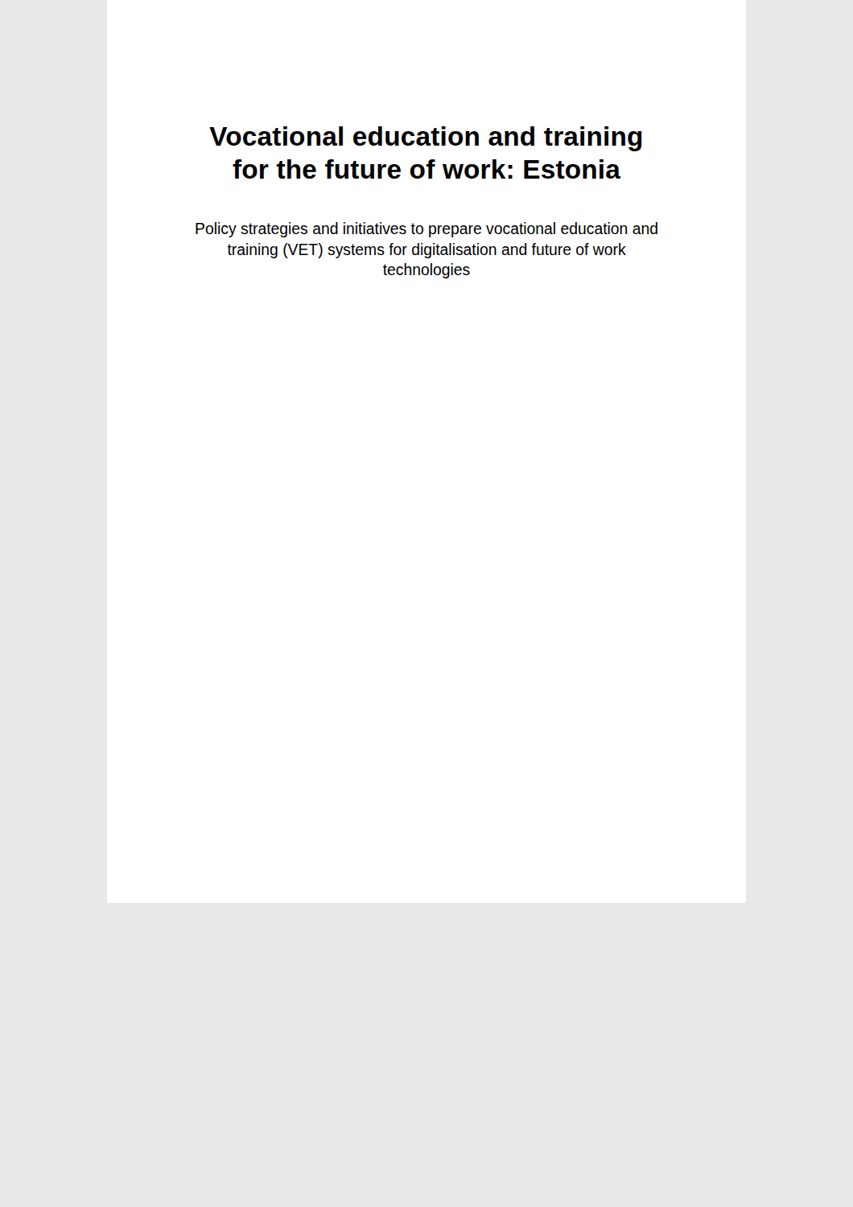Vocational education and training
for the future of work: Estonia
Policy strategies and initiatives to prepare vocational education and training (VET) systems for digitalisation and future of work technologies